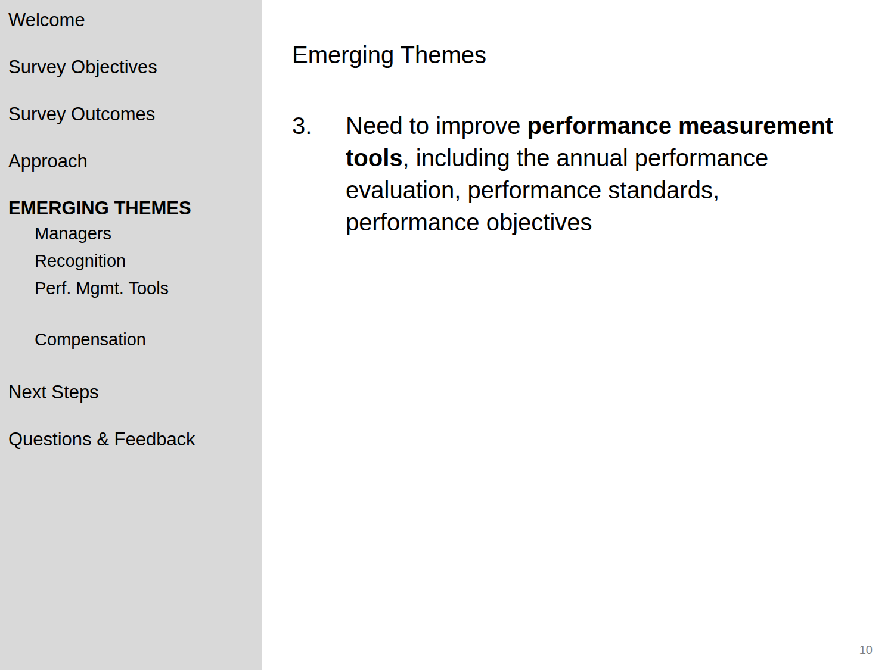Welcome
Survey Objectives
Survey Outcomes
Approach
EMERGING THEMES
Managers
Recognition
Perf. Mgmt. Tools
Compensation
Next Steps
Questions & Feedback
Emerging Themes
Need to improve performance measurement tools, including the annual performance evaluation, performance standards, performance objectives
10